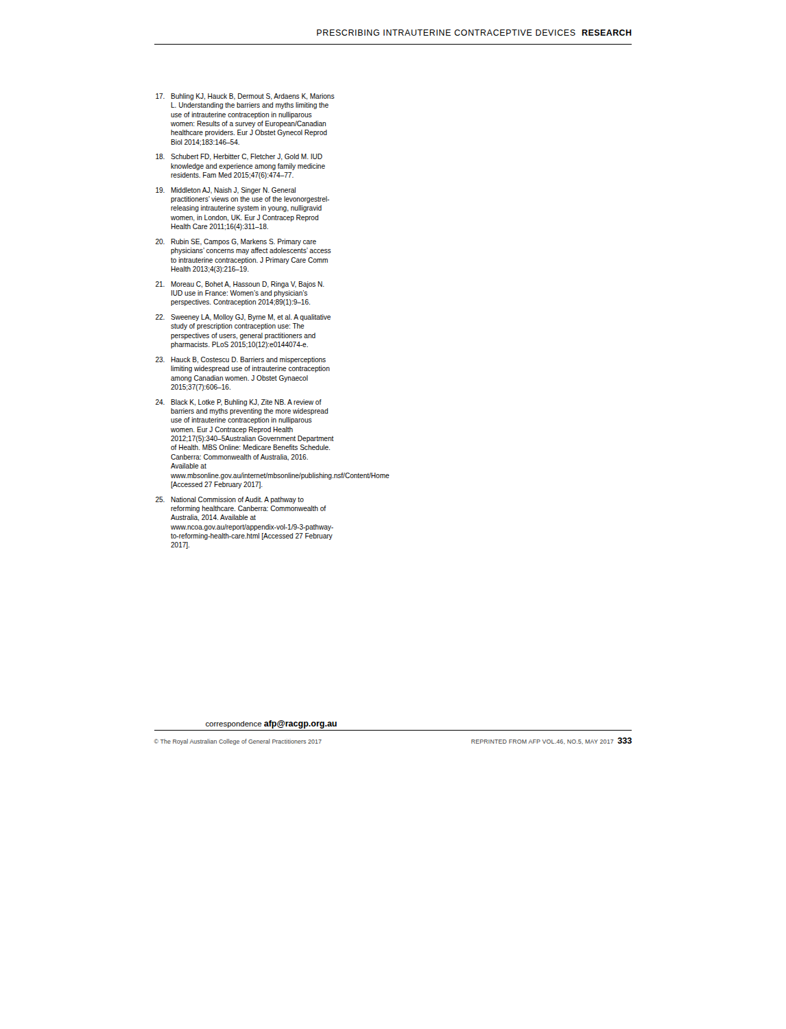Prescribing intrauterine contraceptive devices RESEARCH
Buhling KJ, Hauck B, Dermout S, Ardaens K, Marions L. Understanding the barriers and myths limiting the use of intrauterine contraception in nulliparous women: Results of a survey of European/Canadian healthcare providers. Eur J Obstet Gynecol Reprod Biol 2014;183:146–54.
Schubert FD, Herbitter C, Fletcher J, Gold M. IUD knowledge and experience among family medicine residents. Fam Med 2015;47(6):474–77.
Middleton AJ, Naish J, Singer N. General practitioners’ views on the use of the levonorgestrel-releasing intrauterine system in young, nulligravid women, in London, UK. Eur J Contracep Reprod Health Care 2011;16(4):311–18.
Rubin SE, Campos G, Markens S. Primary care physicians’ concerns may affect adolescents’ access to intrauterine contraception. J Primary Care Comm Health 2013;4(3):216–19.
Moreau C, Bohet A, Hassoun D, Ringa V, Bajos N. IUD use in France: Women’s and physician’s perspectives. Contraception 2014;89(1):9–16.
Sweeney LA, Molloy GJ, Byrne M, et al. A qualitative study of prescription contraception use: The perspectives of users, general practitioners and pharmacists. PLoS 2015;10(12):e0144074-e.
Hauck B, Costescu D. Barriers and misperceptions limiting widespread use of intrauterine contraception among Canadian women. J Obstet Gynaecol 2015;37(7):606–16.
Black K, Lotke P, Buhling KJ, Zite NB. A review of barriers and myths preventing the more widespread use of intrauterine contraception in nulliparous women. Eur J Contracep Reprod Health 2012;17(5):340–5Australian Government Department of Health. MBS Online: Medicare Benefits Schedule. Canberra: Commonwealth of Australia, 2016. Available at www.mbsonline.gov.au/internet/mbsonline/publishing.nsf/Content/Home [Accessed 27 February 2017].
National Commission of Audit. A pathway to reforming healthcare. Canberra: Commonwealth of Australia, 2014. Available at www.ncoa.gov.au/report/appendix-vol-1/9-3-pathway-to-reforming-health-care.html [Accessed 27 February 2017].
correspondence afp@racgp.org.au
© The Royal Australian College of General Practitioners 2017
Reprinted from AFP Vol.46, No.5, May 2017333